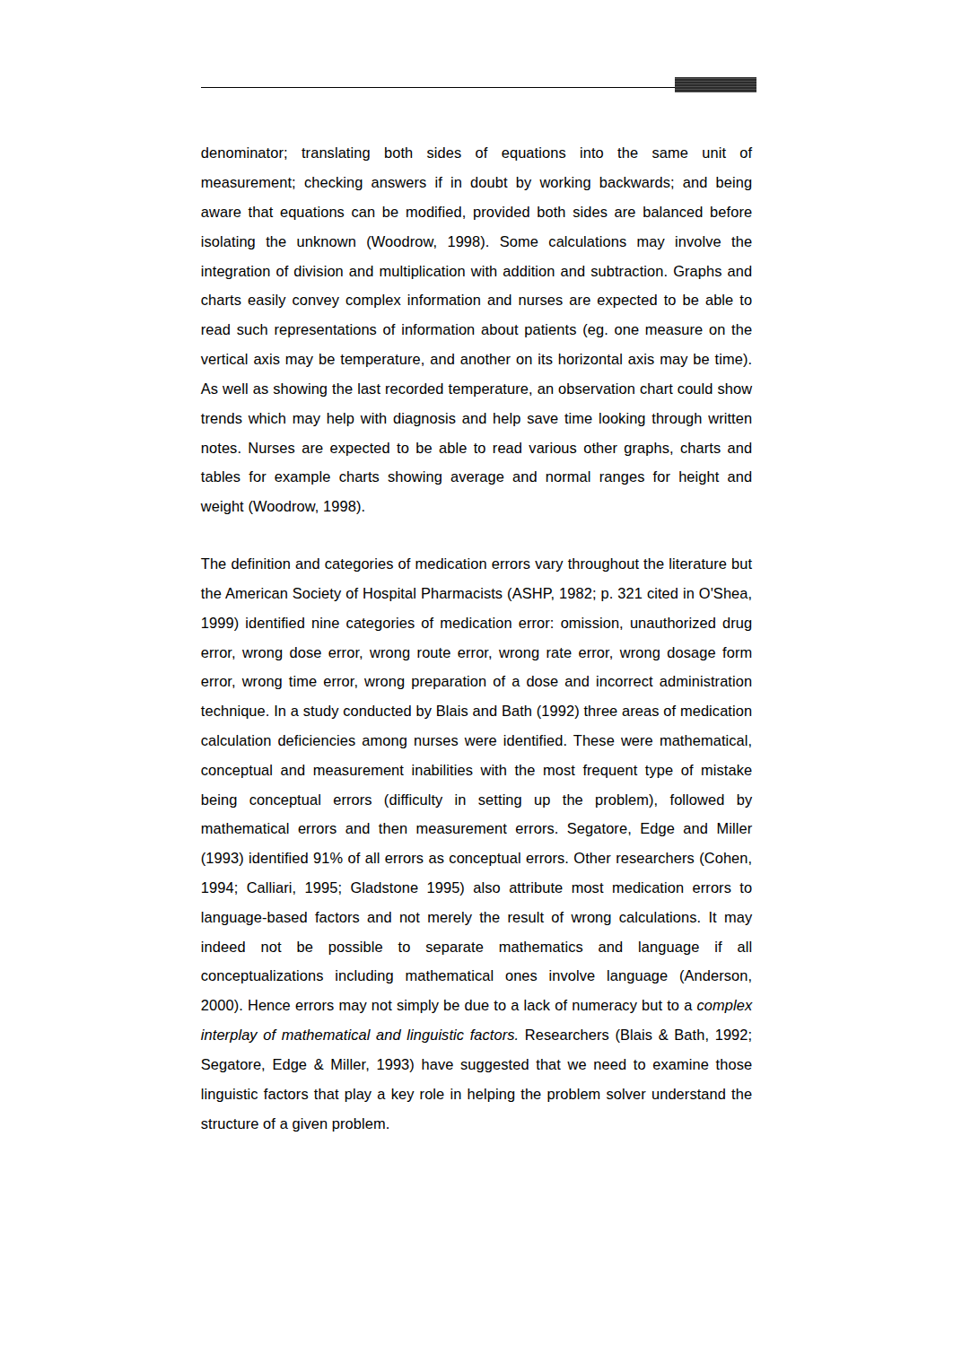denominator; translating both sides of equations into the same unit of measurement; checking answers if in doubt by working backwards; and being aware that equations can be modified, provided both sides are balanced before isolating the unknown (Woodrow, 1998). Some calculations may involve the integration of division and multiplication with addition and subtraction. Graphs and charts easily convey complex information and nurses are expected to be able to read such representations of information about patients (eg. one measure on the vertical axis may be temperature, and another on its horizontal axis may be time). As well as showing the last recorded temperature, an observation chart could show trends which may help with diagnosis and help save time looking through written notes. Nurses are expected to be able to read various other graphs, charts and tables for example charts showing average and normal ranges for height and weight (Woodrow, 1998).
The definition and categories of medication errors vary throughout the literature but the American Society of Hospital Pharmacists (ASHP, 1982; p. 321 cited in O'Shea, 1999) identified nine categories of medication error: omission, unauthorized drug error, wrong dose error, wrong route error, wrong rate error, wrong dosage form error, wrong time error, wrong preparation of a dose and incorrect administration technique. In a study conducted by Blais and Bath (1992) three areas of medication calculation deficiencies among nurses were identified. These were mathematical, conceptual and measurement inabilities with the most frequent type of mistake being conceptual errors (difficulty in setting up the problem), followed by mathematical errors and then measurement errors. Segatore, Edge and Miller (1993) identified 91% of all errors as conceptual errors. Other researchers (Cohen, 1994; Calliari, 1995; Gladstone 1995) also attribute most medication errors to language-based factors and not merely the result of wrong calculations. It may indeed not be possible to separate mathematics and language if all conceptualizations including mathematical ones involve language (Anderson, 2000). Hence errors may not simply be due to a lack of numeracy but to a complex interplay of mathematical and linguistic factors. Researchers (Blais & Bath, 1992; Segatore, Edge & Miller, 1993) have suggested that we need to examine those linguistic factors that play a key role in helping the problem solver understand the structure of a given problem.